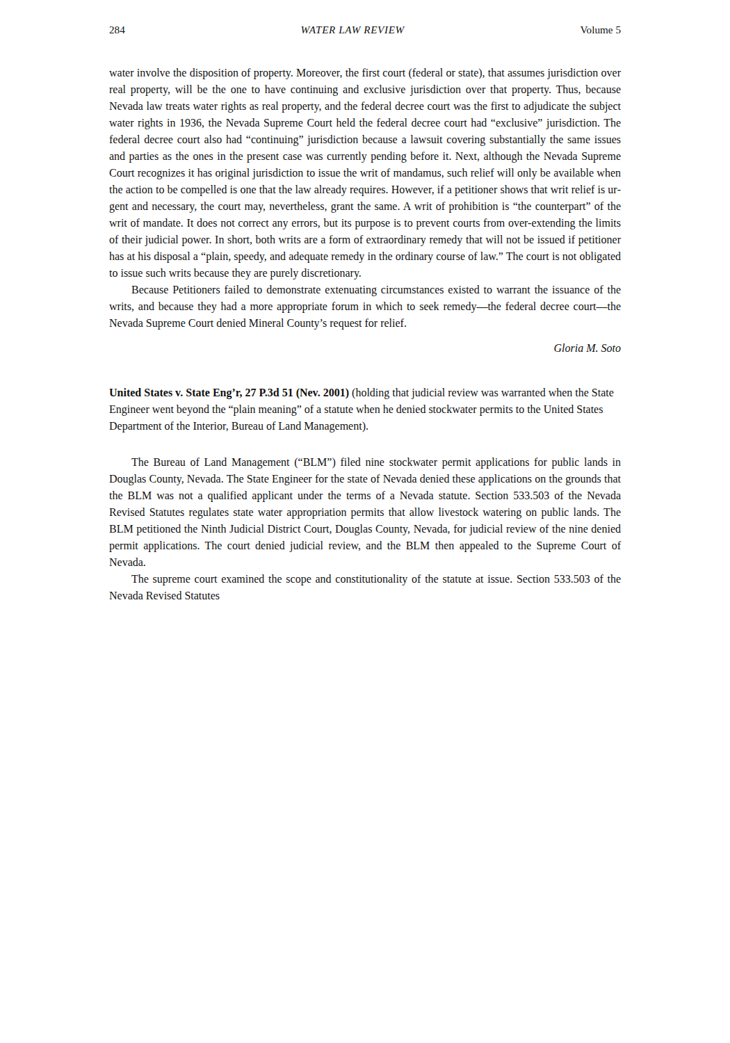284 Water Law Review Volume 5
water involve the disposition of property. Moreover, the first court (federal or state), that assumes jurisdiction over real property, will be the one to have continuing and exclusive jurisdiction over that property. Thus, because Nevada law treats water rights as real property, and the federal decree court was the first to adjudicate the subject water rights in 1936, the Nevada Supreme Court held the federal decree court had “exclusive” jurisdiction. The federal decree court also had “continuing” jurisdiction because a lawsuit covering substantially the same issues and parties as the ones in the present case was currently pending before it. Next, although the Nevada Supreme Court recognizes it has original jurisdiction to issue the writ of mandamus, such relief will only be available when the action to be compelled is one that the law already requires. However, if a petitioner shows that writ relief is urgent and necessary, the court may, nevertheless, grant the same. A writ of prohibition is “the counterpart” of the writ of mandate. It does not correct any errors, but its purpose is to prevent courts from over-extending the limits of their judicial power. In short, both writs are a form of extraordinary remedy that will not be issued if petitioner has at his disposal a “plain, speedy, and adequate remedy in the ordinary course of law.” The court is not obligated to issue such writs because they are purely discretionary.
Because Petitioners failed to demonstrate extenuating circumstances existed to warrant the issuance of the writs, and because they had a more appropriate forum in which to seek remedy—the federal decree court—the Nevada Supreme Court denied Mineral County’s request for relief.
Gloria M. Soto
United States v. State Eng’r, 27 P.3d 51 (Nev. 2001) (holding that judicial review was warranted when the State Engineer went beyond the “plain meaning” of a statute when he denied stockwater permits to the United States Department of the Interior, Bureau of Land Management).
The Bureau of Land Management (“BLM”) filed nine stockwater permit applications for public lands in Douglas County, Nevada. The State Engineer for the state of Nevada denied these applications on the grounds that the BLM was not a qualified applicant under the terms of a Nevada statute. Section 533.503 of the Nevada Revised Statutes regulates state water appropriation permits that allow livestock watering on public lands. The BLM petitioned the Ninth Judicial District Court, Douglas County, Nevada, for judicial review of the nine denied permit applications. The court denied judicial review, and the BLM then appealed to the Supreme Court of Nevada.
The supreme court examined the scope and constitutionality of the statute at issue. Section 533.503 of the Nevada Revised Statutes